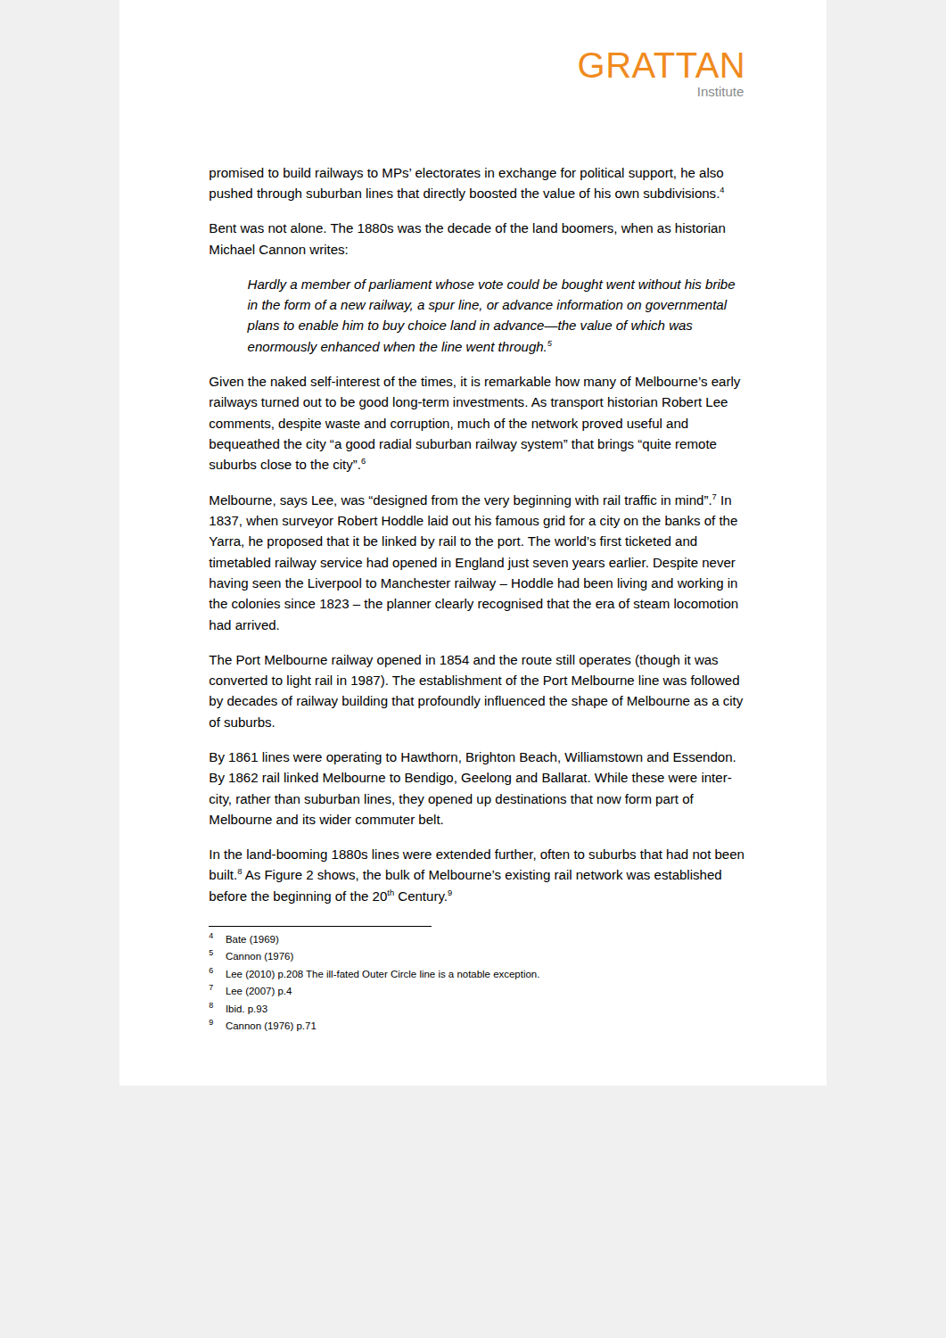GRATTAN Institute
promised to build railways to MPs’ electorates in exchange for political support, he also pushed through suburban lines that directly boosted the value of his own subdivisions.4
Bent was not alone. The 1880s was the decade of the land boomers, when as historian Michael Cannon writes:
Hardly a member of parliament whose vote could be bought went without his bribe in the form of a new railway, a spur line, or advance information on governmental plans to enable him to buy choice land in advance—the value of which was enormously enhanced when the line went through.5
Given the naked self-interest of the times, it is remarkable how many of Melbourne’s early railways turned out to be good long-term investments. As transport historian Robert Lee comments, despite waste and corruption, much of the network proved useful and bequeathed the city “a good radial suburban railway system” that brings “quite remote suburbs close to the city”.6
Melbourne, says Lee, was “designed from the very beginning with rail traffic in mind”.7 In 1837, when surveyor Robert Hoddle laid out his famous grid for a city on the banks of the Yarra, he proposed that it be linked by rail to the port. The world’s first ticketed and timetabled railway service had opened in England just seven years earlier. Despite never having seen the Liverpool to Manchester railway – Hoddle had been living and working in the colonies since 1823 – the planner clearly recognised that the era of steam locomotion had arrived.
The Port Melbourne railway opened in 1854 and the route still operates (though it was converted to light rail in 1987). The establishment of the Port Melbourne line was followed by decades of railway building that profoundly influenced the shape of Melbourne as a city of suburbs.
By 1861 lines were operating to Hawthorn, Brighton Beach, Williamstown and Essendon. By 1862 rail linked Melbourne to Bendigo, Geelong and Ballarat. While these were inter-city, rather than suburban lines, they opened up destinations that now form part of Melbourne and its wider commuter belt.
In the land-booming 1880s lines were extended further, often to suburbs that had not been built.8 As Figure 2 shows, the bulk of Melbourne’s existing rail network was established before the beginning of the 20th Century.9
4 Bate (1969)
5 Cannon (1976)
6 Lee (2010) p.208 The ill-fated Outer Circle line is a notable exception.
7 Lee (2007) p.4
8 Ibid. p.93
9 Cannon (1976) p.71